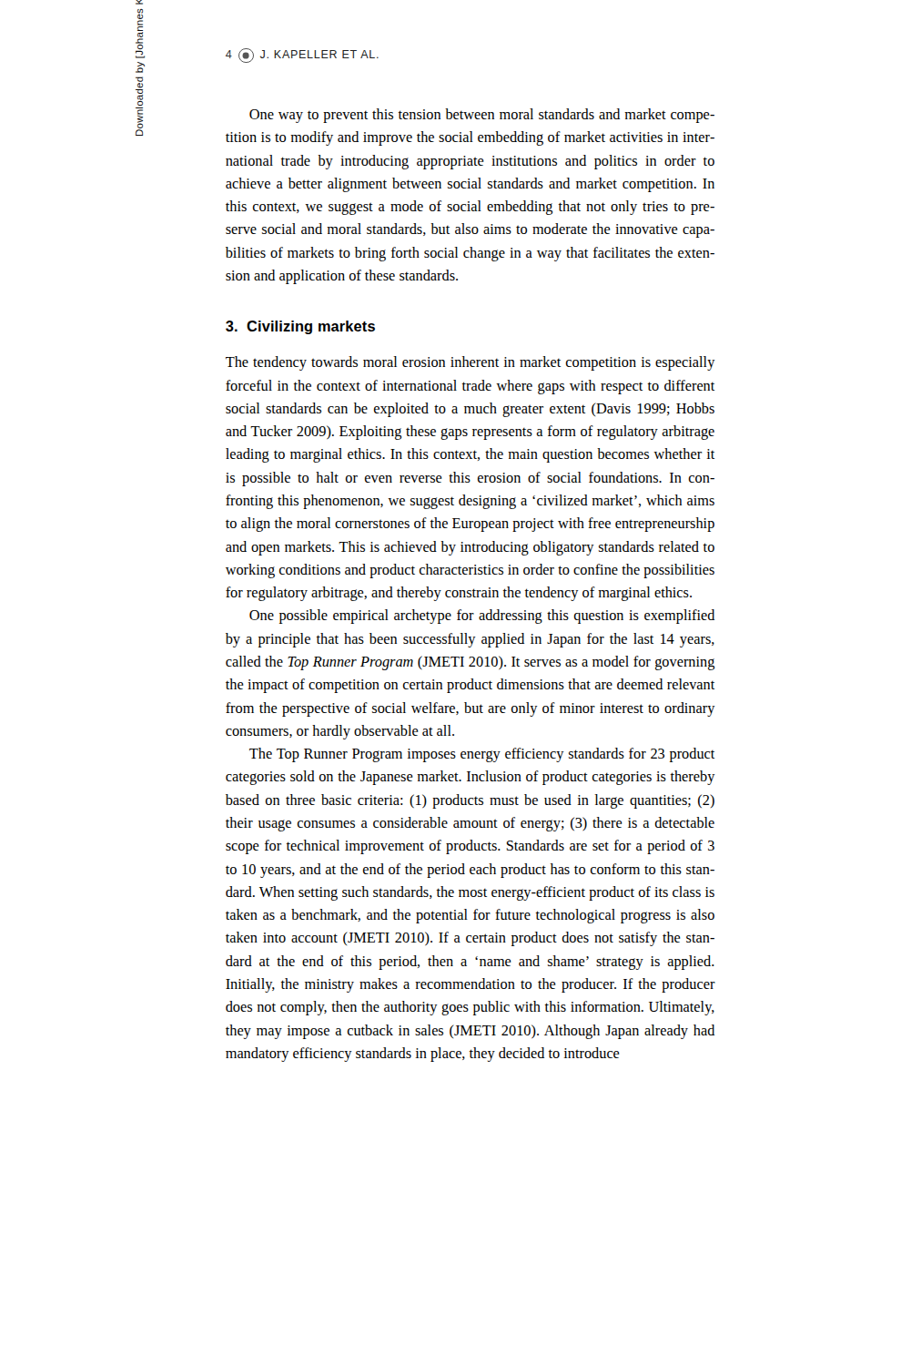Downloaded by [Johannes Kepler University Linz], [Jakob Kapeller] at 06:55 21 April 2016
4 J. KAPELLER ET AL.
One way to prevent this tension between moral standards and market competition is to modify and improve the social embedding of market activities in international trade by introducing appropriate institutions and politics in order to achieve a better alignment between social standards and market competition. In this context, we suggest a mode of social embedding that not only tries to preserve social and moral standards, but also aims to moderate the innovative capabilities of markets to bring forth social change in a way that facilitates the extension and application of these standards.
3. Civilizing markets
The tendency towards moral erosion inherent in market competition is especially forceful in the context of international trade where gaps with respect to different social standards can be exploited to a much greater extent (Davis 1999; Hobbs and Tucker 2009). Exploiting these gaps represents a form of regulatory arbitrage leading to marginal ethics. In this context, the main question becomes whether it is possible to halt or even reverse this erosion of social foundations. In confronting this phenomenon, we suggest designing a ‘civilized market’, which aims to align the moral cornerstones of the European project with free entrepreneurship and open markets. This is achieved by introducing obligatory standards related to working conditions and product characteristics in order to confine the possibilities for regulatory arbitrage, and thereby constrain the tendency of marginal ethics.
One possible empirical archetype for addressing this question is exemplified by a principle that has been successfully applied in Japan for the last 14 years, called the Top Runner Program (JMETI 2010). It serves as a model for governing the impact of competition on certain product dimensions that are deemed relevant from the perspective of social welfare, but are only of minor interest to ordinary consumers, or hardly observable at all.
The Top Runner Program imposes energy efficiency standards for 23 product categories sold on the Japanese market. Inclusion of product categories is thereby based on three basic criteria: (1) products must be used in large quantities; (2) their usage consumes a considerable amount of energy; (3) there is a detectable scope for technical improvement of products. Standards are set for a period of 3 to 10 years, and at the end of the period each product has to conform to this standard. When setting such standards, the most energy-efficient product of its class is taken as a benchmark, and the potential for future technological progress is also taken into account (JMETI 2010). If a certain product does not satisfy the standard at the end of this period, then a ‘name and shame’ strategy is applied. Initially, the ministry makes a recommendation to the producer. If the producer does not comply, then the authority goes public with this information. Ultimately, they may impose a cutback in sales (JMETI 2010). Although Japan already had mandatory efficiency standards in place, they decided to introduce